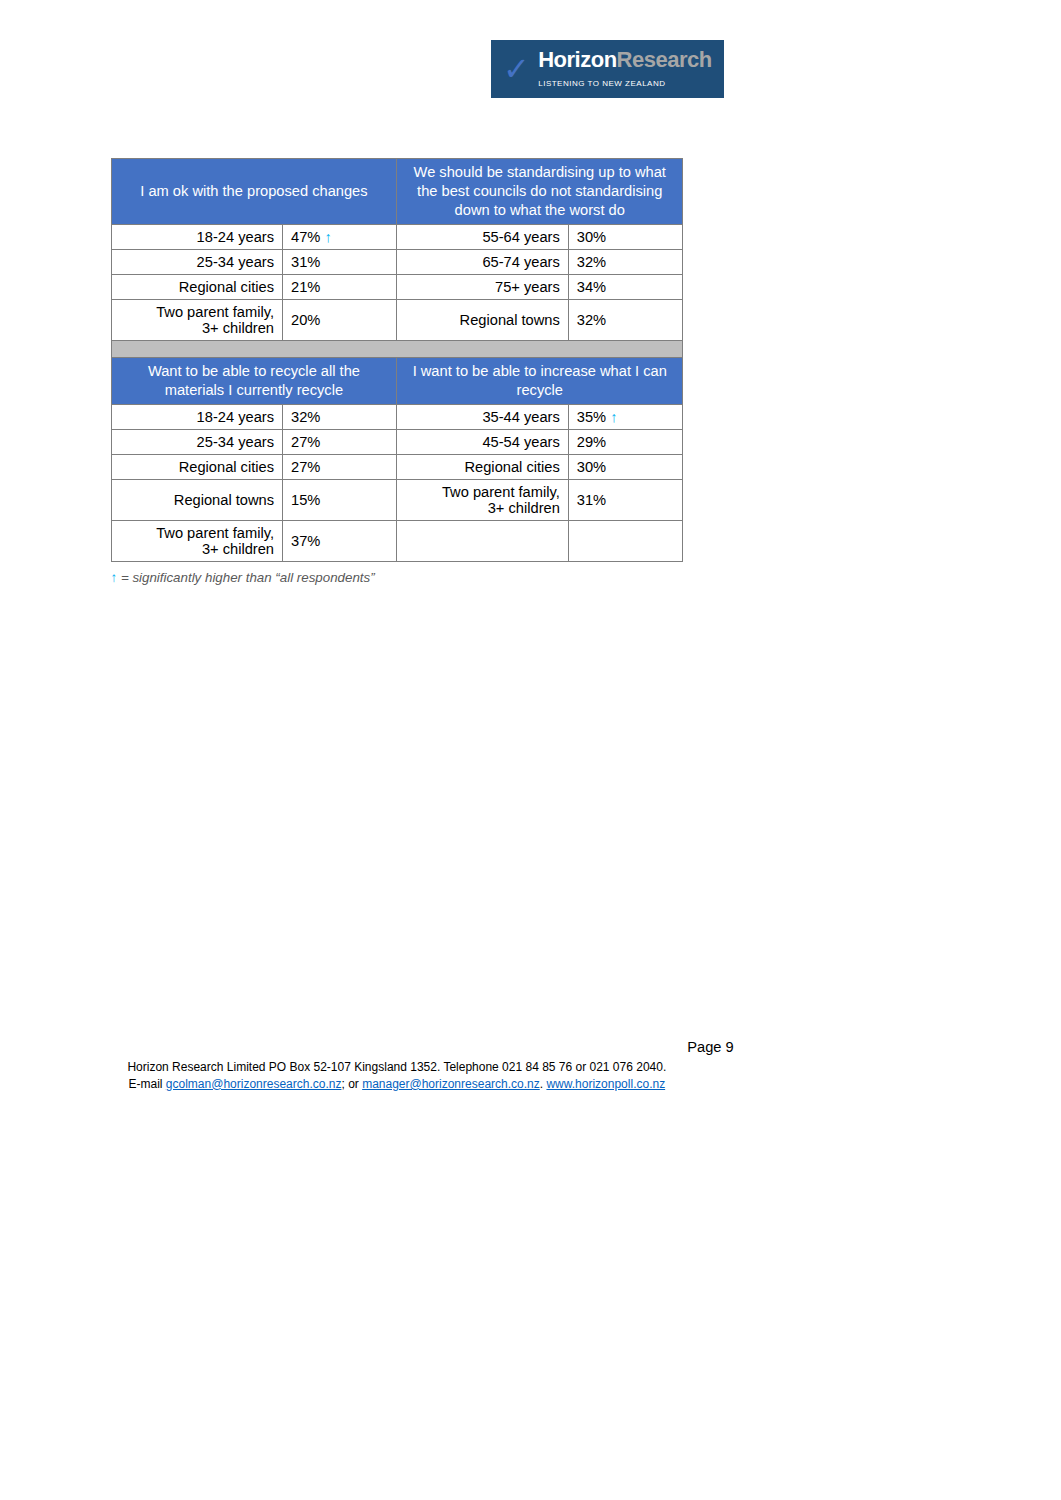✓ Horizon Research
LISTENING TO NEW ZEALAND
| I am ok with the proposed changes | We should be standardising up to what the best councils do not standardising down to what the worst do |
| --- | --- |
| 18-24 years | 47% ↑ | 55-64 years | 30% |
| 25-34 years | 31% | 65-74 years | 32% |
| Regional cities | 21% | 75+ years | 34% |
| Two parent family, 3+ children | 20% | Regional towns | 32% |
| Want to be able to recycle all the materials I currently recycle | I want to be able to increase what I can recycle |
| 18-24 years | 32% | 35-44 years | 35% ↑ |
| 25-34 years | 27% | 45-54 years | 29% |
| Regional cities | 27% | Regional cities | 30% |
| Regional towns | 15% | Two parent family, 3+ children | 31% |
| Two parent family, 3+ children | 37% | | |
↑ = significantly higher than “all respondents”
Page 9
Horizon Research Limited PO Box 52-107 Kingsland 1352. Telephone 021 84 85 76 or 021 076 2040.
E-mail gcolman@horizonresearch.co.nz; or manager@horizonresearch.co.nz. www.horizonpoll.co.nz